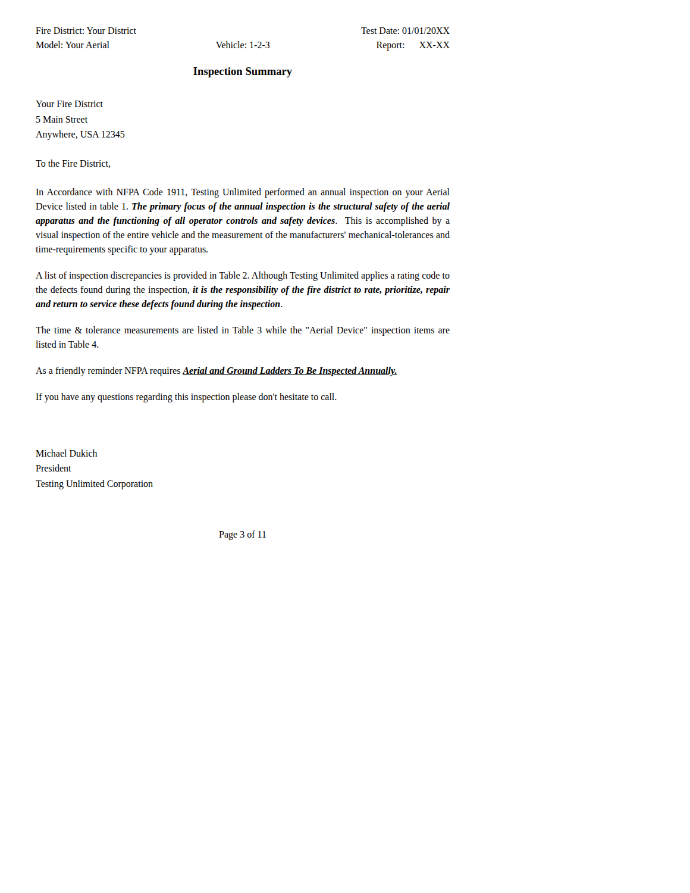Fire District: Your District
Test Date: 01/01/20XX
Model: Your Aerial
Vehicle: 1-2-3
Report: XX-XX
Inspection Summary
Your Fire District
5 Main Street
Anywhere, USA 12345
To the Fire District,
In Accordance with NFPA Code 1911, Testing Unlimited performed an annual inspection on your Aerial Device listed in table 1. The primary focus of the annual inspection is the structural safety of the aerial apparatus and the functioning of all operator controls and safety devices. This is accomplished by a visual inspection of the entire vehicle and the measurement of the manufacturers' mechanical-tolerances and time-requirements specific to your apparatus.
A list of inspection discrepancies is provided in Table 2. Although Testing Unlimited applies a rating code to the defects found during the inspection, it is the responsibility of the fire district to rate, prioritize, repair and return to service these defects found during the inspection.
The time & tolerance measurements are listed in Table 3 while the "Aerial Device" inspection items are listed in Table 4.
As a friendly reminder NFPA requires Aerial and Ground Ladders To Be Inspected Annually.
If you have any questions regarding this inspection please don't hesitate to call.
Michael Dukich
President
Testing Unlimited Corporation
Page 3 of 11